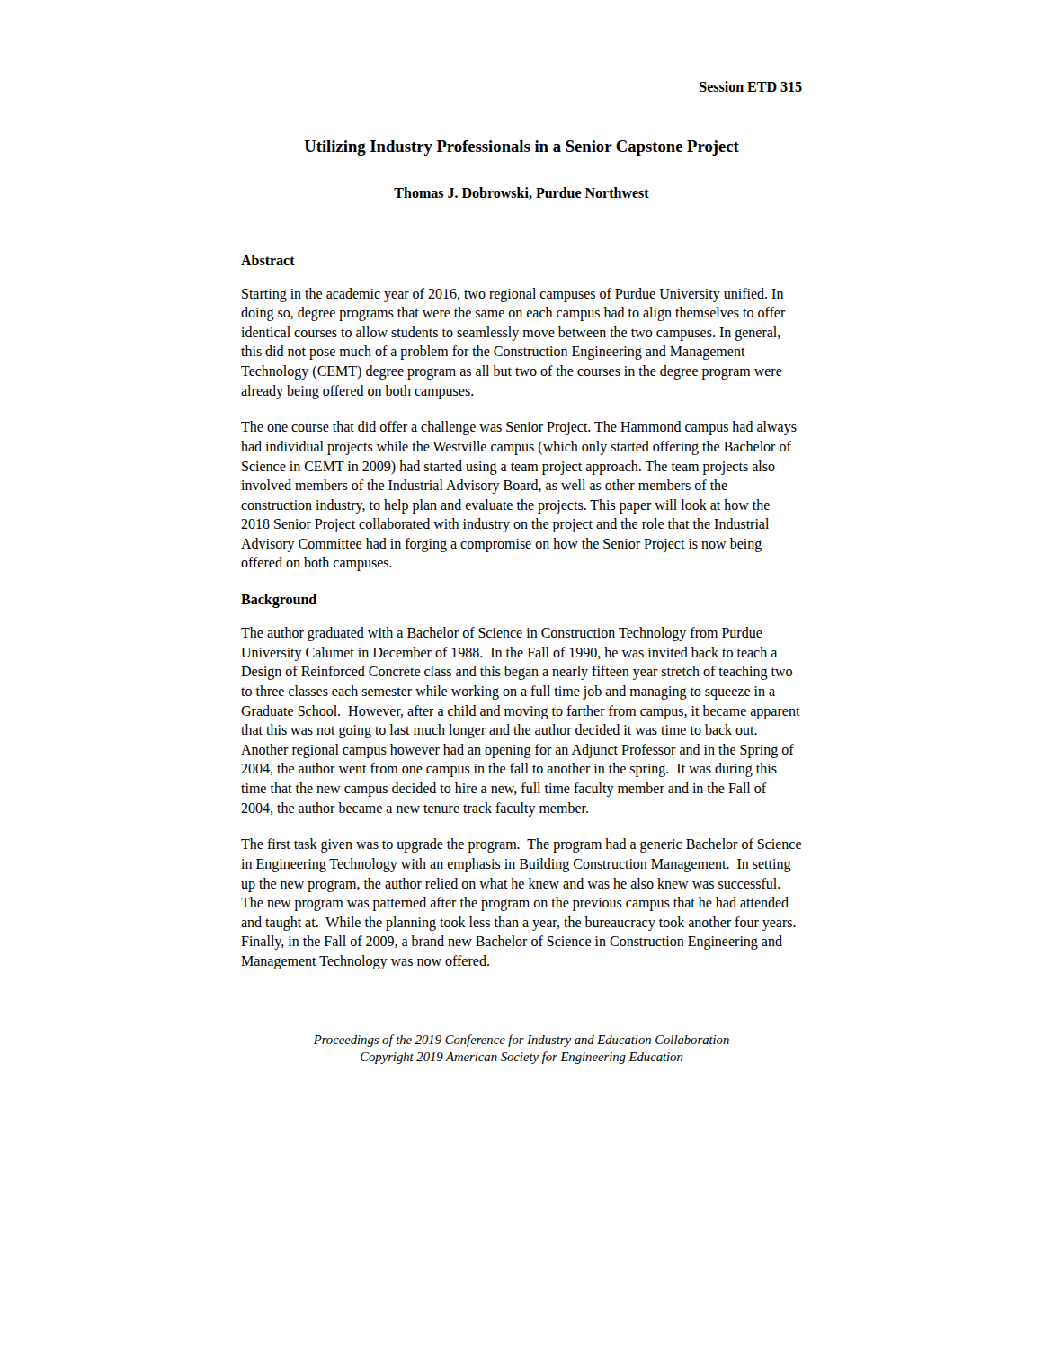Session ETD 315
Utilizing Industry Professionals in a Senior Capstone Project
Thomas J. Dobrowski, Purdue Northwest
Abstract
Starting in the academic year of 2016, two regional campuses of Purdue University unified. In doing so, degree programs that were the same on each campus had to align themselves to offer identical courses to allow students to seamlessly move between the two campuses. In general, this did not pose much of a problem for the Construction Engineering and Management Technology (CEMT) degree program as all but two of the courses in the degree program were already being offered on both campuses.
The one course that did offer a challenge was Senior Project. The Hammond campus had always had individual projects while the Westville campus (which only started offering the Bachelor of Science in CEMT in 2009) had started using a team project approach. The team projects also involved members of the Industrial Advisory Board, as well as other members of the construction industry, to help plan and evaluate the projects. This paper will look at how the 2018 Senior Project collaborated with industry on the project and the role that the Industrial Advisory Committee had in forging a compromise on how the Senior Project is now being offered on both campuses.
Background
The author graduated with a Bachelor of Science in Construction Technology from Purdue University Calumet in December of 1988. In the Fall of 1990, he was invited back to teach a Design of Reinforced Concrete class and this began a nearly fifteen year stretch of teaching two to three classes each semester while working on a full time job and managing to squeeze in a Graduate School. However, after a child and moving to farther from campus, it became apparent that this was not going to last much longer and the author decided it was time to back out. Another regional campus however had an opening for an Adjunct Professor and in the Spring of 2004, the author went from one campus in the fall to another in the spring. It was during this time that the new campus decided to hire a new, full time faculty member and in the Fall of 2004, the author became a new tenure track faculty member.
The first task given was to upgrade the program. The program had a generic Bachelor of Science in Engineering Technology with an emphasis in Building Construction Management. In setting up the new program, the author relied on what he knew and was he also knew was successful. The new program was patterned after the program on the previous campus that he had attended and taught at. While the planning took less than a year, the bureaucracy took another four years. Finally, in the Fall of 2009, a brand new Bachelor of Science in Construction Engineering and Management Technology was now offered.
Proceedings of the 2019 Conference for Industry and Education Collaboration
Copyright 2019 American Society for Engineering Education